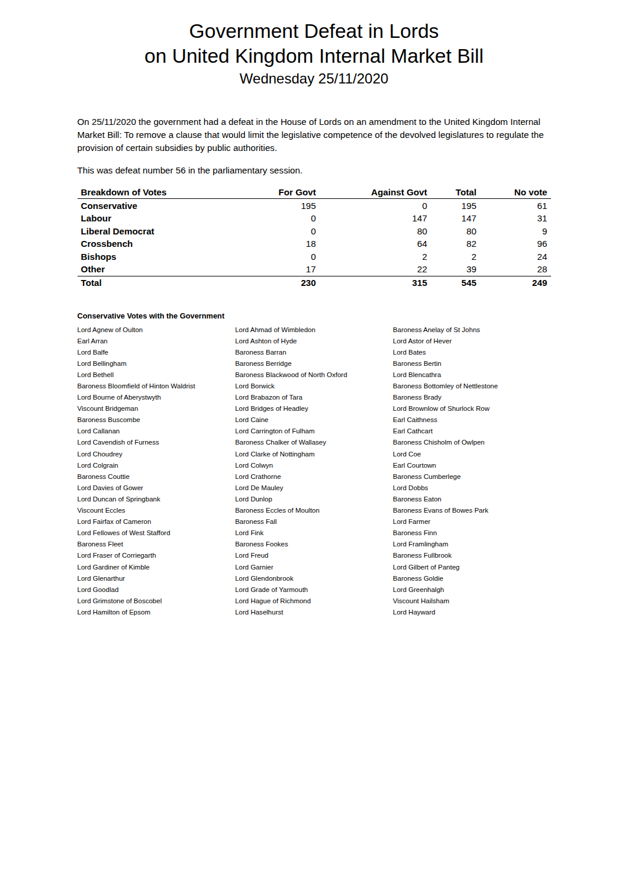Government Defeat in Lords
on United Kingdom Internal Market Bill
Wednesday 25/11/2020
On 25/11/2020 the government had a defeat in the House of Lords on an amendment to the United Kingdom Internal Market Bill: To remove a clause that would limit the legislative competence of the devolved legislatures to regulate the provision of certain subsidies by public authorities.
This was defeat number 56 in the parliamentary session.
| Breakdown of Votes | For Govt | Against Govt | Total | No vote |
| --- | --- | --- | --- | --- |
| Conservative | 195 | 0 | 195 | 61 |
| Labour | 0 | 147 | 147 | 31 |
| Liberal Democrat | 0 | 80 | 80 | 9 |
| Crossbench | 18 | 64 | 82 | 96 |
| Bishops | 0 | 2 | 2 | 24 |
| Other | 17 | 22 | 39 | 28 |
| Total | 230 | 315 | 545 | 249 |
Conservative Votes with the Government
| Lord Agnew of Oulton | Lord Ahmad of Wimbledon | Baroness Anelay of St Johns |
| Earl Arran | Lord Ashton of Hyde | Lord Astor of Hever |
| Lord Balfe | Baroness Barran | Lord Bates |
| Lord Bellingham | Baroness Berridge | Baroness Bertin |
| Lord Bethell | Baroness Blackwood of North Oxford | Lord Blencathra |
| Baroness Bloomfield of Hinton Waldrist | Lord Borwick | Baroness Bottomley of Nettlestone |
| Lord Bourne of Aberystwyth | Lord Brabazon of Tara | Baroness Brady |
| Viscount Bridgeman | Lord Bridges of Headley | Lord Brownlow of Shurlock Row |
| Baroness Buscombe | Lord Caine | Earl Caithness |
| Lord Callanan | Lord Carrington of Fulham | Earl Cathcart |
| Lord Cavendish of Furness | Baroness Chalker of Wallasey | Baroness Chisholm of Owlpen |
| Lord Choudrey | Lord Clarke of Nottingham | Lord Coe |
| Lord Colgrain | Lord Colwyn | Earl Courtown |
| Baroness Couttie | Lord Crathorne | Baroness Cumberlege |
| Lord Davies of Gower | Lord De Mauley | Lord Dobbs |
| Lord Duncan of Springbank | Lord Dunlop | Baroness Eaton |
| Viscount Eccles | Baroness Eccles of Moulton | Baroness Evans of Bowes Park |
| Lord Fairfax of Cameron | Baroness Fall | Lord Farmer |
| Lord Fellowes of West Stafford | Lord Fink | Baroness Finn |
| Baroness Fleet | Baroness Fookes | Lord Framlingham |
| Lord Fraser of Corriegarth | Lord Freud | Baroness Fullbrook |
| Lord Gardiner of Kimble | Lord Garnier | Lord Gilbert of Panteg |
| Lord Glenarthur | Lord Glendonbrook | Baroness Goldie |
| Lord Goodlad | Lord Grade of Yarmouth | Lord Greenhalgh |
| Lord Grimstone of Boscobel | Lord Hague of Richmond | Viscount Hailsham |
| Lord Hamilton of Epsom | Lord Haselhurst | Lord Hayward |